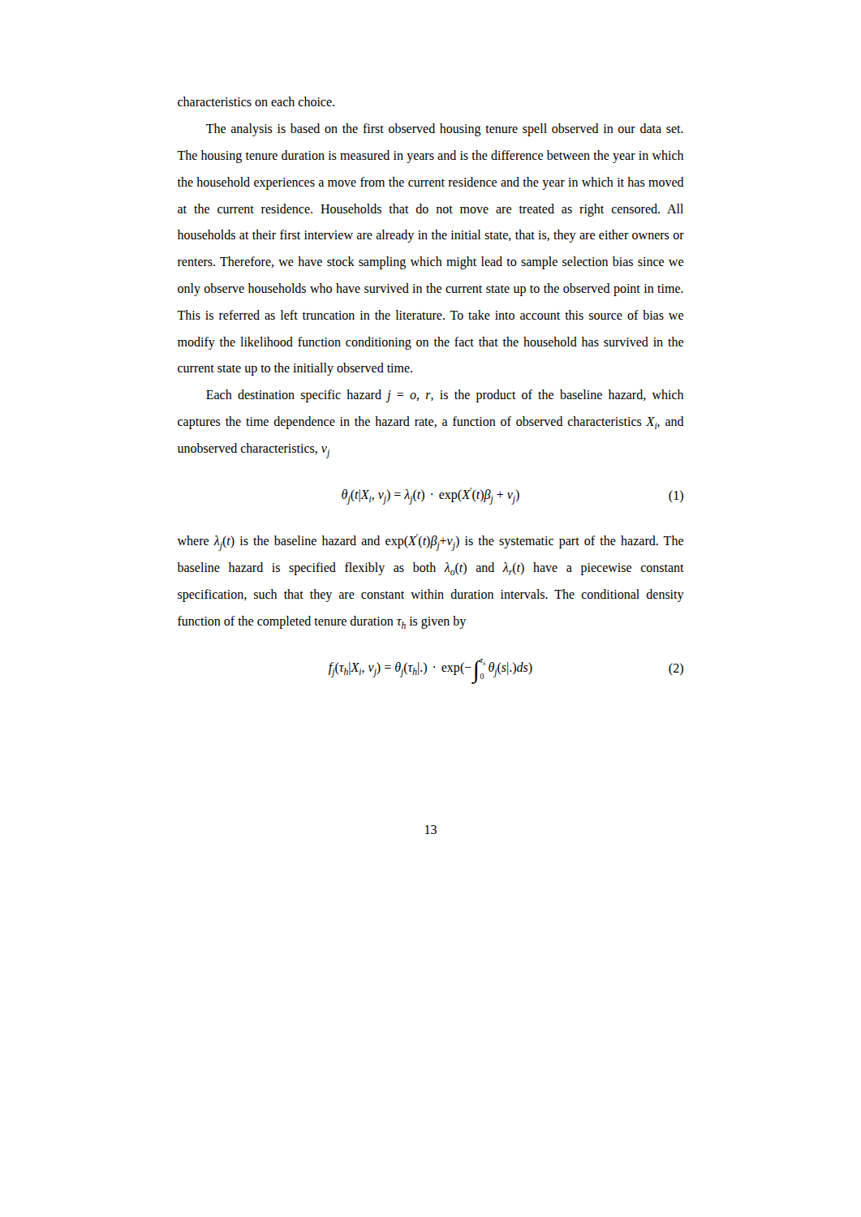characteristics on each choice.
The analysis is based on the first observed housing tenure spell observed in our data set. The housing tenure duration is measured in years and is the difference between the year in which the household experiences a move from the current residence and the year in which it has moved at the current residence. Households that do not move are treated as right censored. All households at their first interview are already in the initial state, that is, they are either owners or renters. Therefore, we have stock sampling which might lead to sample selection bias since we only observe households who have survived in the current state up to the observed point in time. This is referred as left truncation in the literature. To take into account this source of bias we modify the likelihood function conditioning on the fact that the household has survived in the current state up to the initially observed time.
Each destination specific hazard j = o, r, is the product of the baseline hazard, which captures the time dependence in the hazard rate, a function of observed characteristics Xi, and unobserved characteristics, vj
θj(t|Xi, vj) = λj(t) · exp(X′(t)βj + vj) (1)
where λj(t) is the baseline hazard and exp(X′(t)βj+vj) is the systematic part of the hazard. The baseline hazard is specified flexibly as both λo(t) and λr(t) have a piecewise constant specification, such that they are constant within duration intervals. The conditional density function of the completed tenure duration τh is given by
fj(τh|Xi, vj) = θj(τh|.) · exp(−∫τh 0 θj(s|.)ds) (2)
13